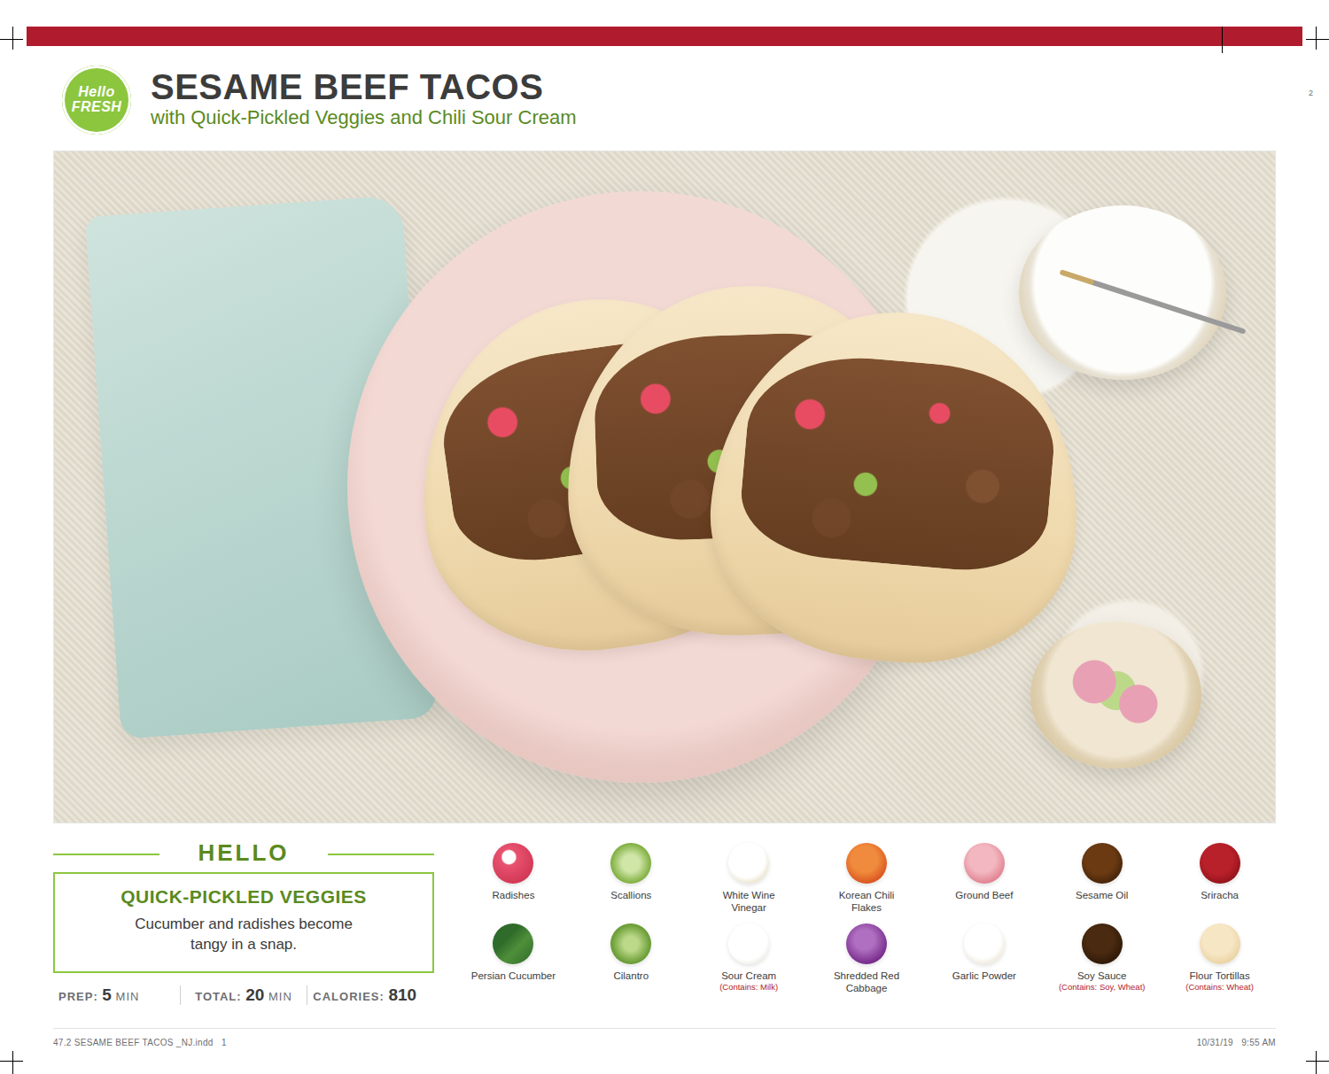2
Hello FRESH
Sesame Beef Tacos
with Quick-Pickled Veggies and Chili Sour Cream
HELLO
QUICK-PICKLED VEGGIES
Cucumber and radishes become
tangy in a snap.
PREP: 5 MIN
TOTAL: 20 MIN
CALORIES: 810
Radishes
Scallions
White Wine
Vinegar
Korean Chili
Flakes
Ground Beef
Sesame Oil
Sriracha
Persian Cucumber
Cilantro
Sour Cream
(Contains: Milk)
Shredded Red
Cabbage
Garlic Powder
Soy Sauce
(Contains: Soy, Wheat)
Flour Tortillas
(Contains: Wheat)
47.2 SESAME BEEF TACOS _NJ.indd 1 10/31/19 9:55 AM